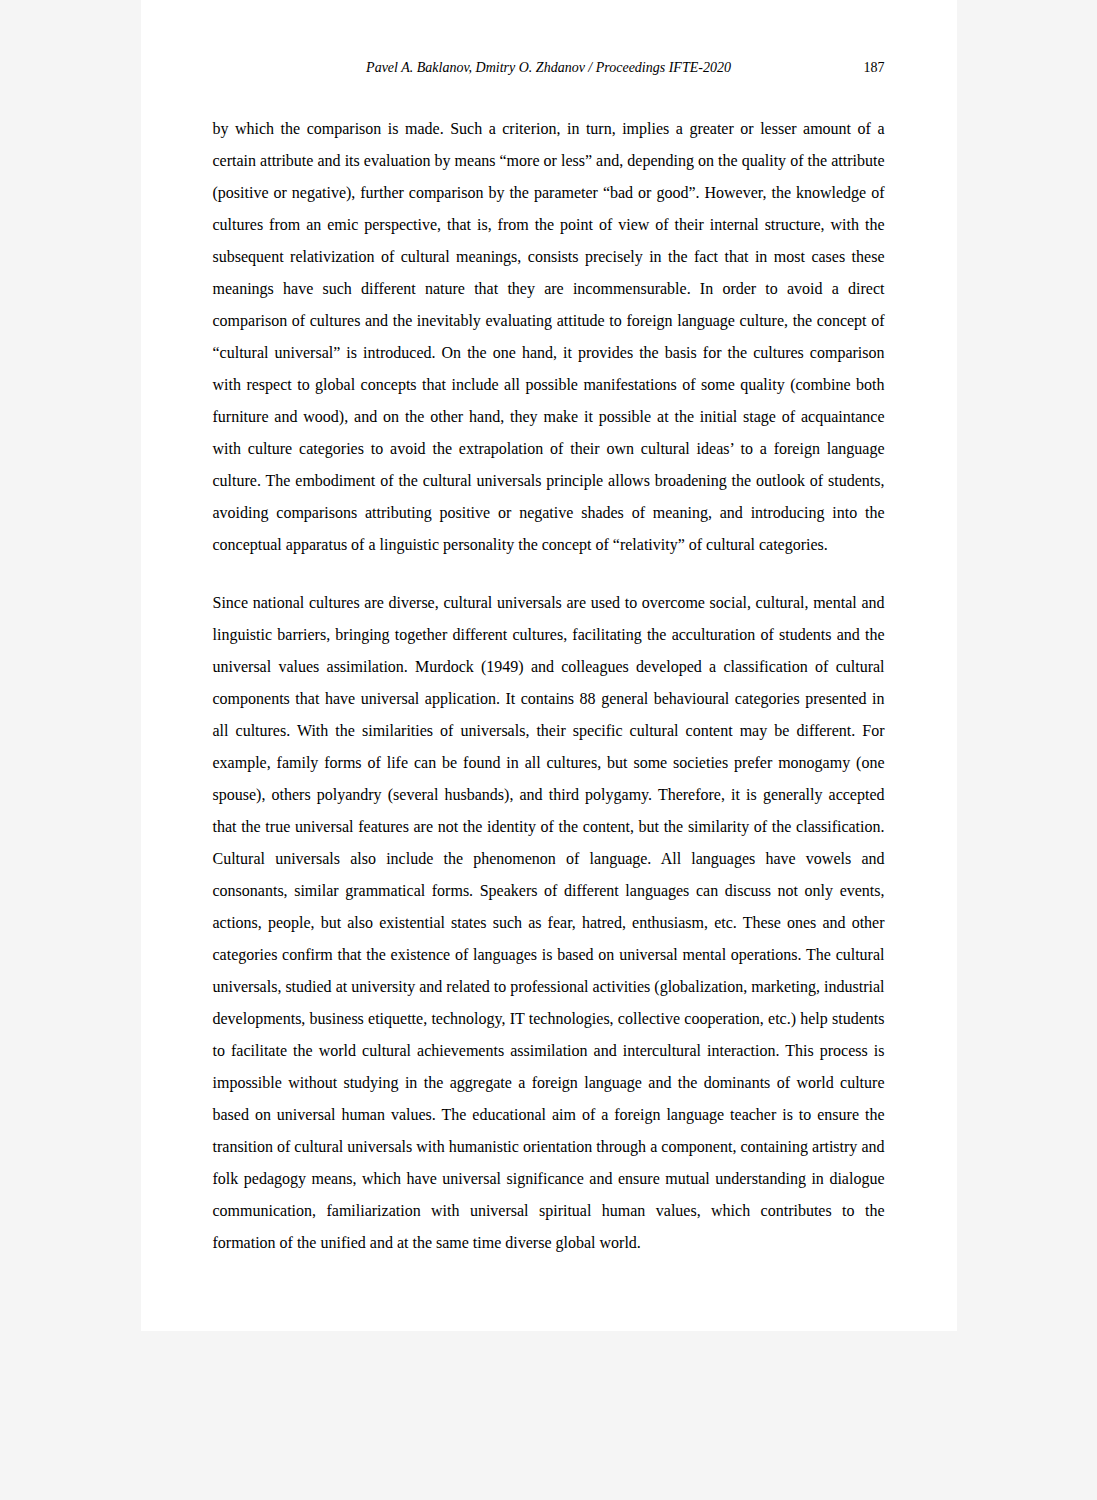Pavel A. Baklanov, Dmitry O. Zhdanov / Proceedings IFTE-2020 187
by which the comparison is made. Such a criterion, in turn, implies a greater or lesser amount of a certain attribute and its evaluation by means “more or less” and, depending on the quality of the attribute (positive or negative), further comparison by the parameter “bad or good”. However, the knowledge of cultures from an emic perspective, that is, from the point of view of their internal structure, with the subsequent relativization of cultural meanings, consists precisely in the fact that in most cases these meanings have such different nature that they are incommensurable. In order to avoid a direct comparison of cultures and the inevitably evaluating attitude to foreign language culture, the concept of “cultural universal” is introduced. On the one hand, it provides the basis for the cultures comparison with respect to global concepts that include all possible manifestations of some quality (combine both furniture and wood), and on the other hand, they make it possible at the initial stage of acquaintance with culture categories to avoid the extrapolation of their own cultural ideas’ to a foreign language culture. The embodiment of the cultural universals principle allows broadening the outlook of students, avoiding comparisons attributing positive or negative shades of meaning, and introducing into the conceptual apparatus of a linguistic personality the concept of “relativity” of cultural categories.
Since national cultures are diverse, cultural universals are used to overcome social, cultural, mental and linguistic barriers, bringing together different cultures, facilitating the acculturation of students and the universal values assimilation. Murdock (1949) and colleagues developed a classification of cultural components that have universal application. It contains 88 general behavioural categories presented in all cultures. With the similarities of universals, their specific cultural content may be different. For example, family forms of life can be found in all cultures, but some societies prefer monogamy (one spouse), others polyandry (several husbands), and third polygamy. Therefore, it is generally accepted that the true universal features are not the identity of the content, but the similarity of the classification. Cultural universals also include the phenomenon of language. All languages have vowels and consonants, similar grammatical forms. Speakers of different languages can discuss not only events, actions, people, but also existential states such as fear, hatred, enthusiasm, etc. These ones and other categories confirm that the existence of languages is based on universal mental operations. The cultural universals, studied at university and related to professional activities (globalization, marketing, industrial developments, business etiquette, technology, IT technologies, collective cooperation, etc.) help students to facilitate the world cultural achievements assimilation and intercultural interaction. This process is impossible without studying in the aggregate a foreign language and the dominants of world culture based on universal human values. The educational aim of a foreign language teacher is to ensure the transition of cultural universals with humanistic orientation through a component, containing artistry and folk pedagogy means, which have universal significance and ensure mutual understanding in dialogue communication, familiarization with universal spiritual human values, which contributes to the formation of the unified and at the same time diverse global world.